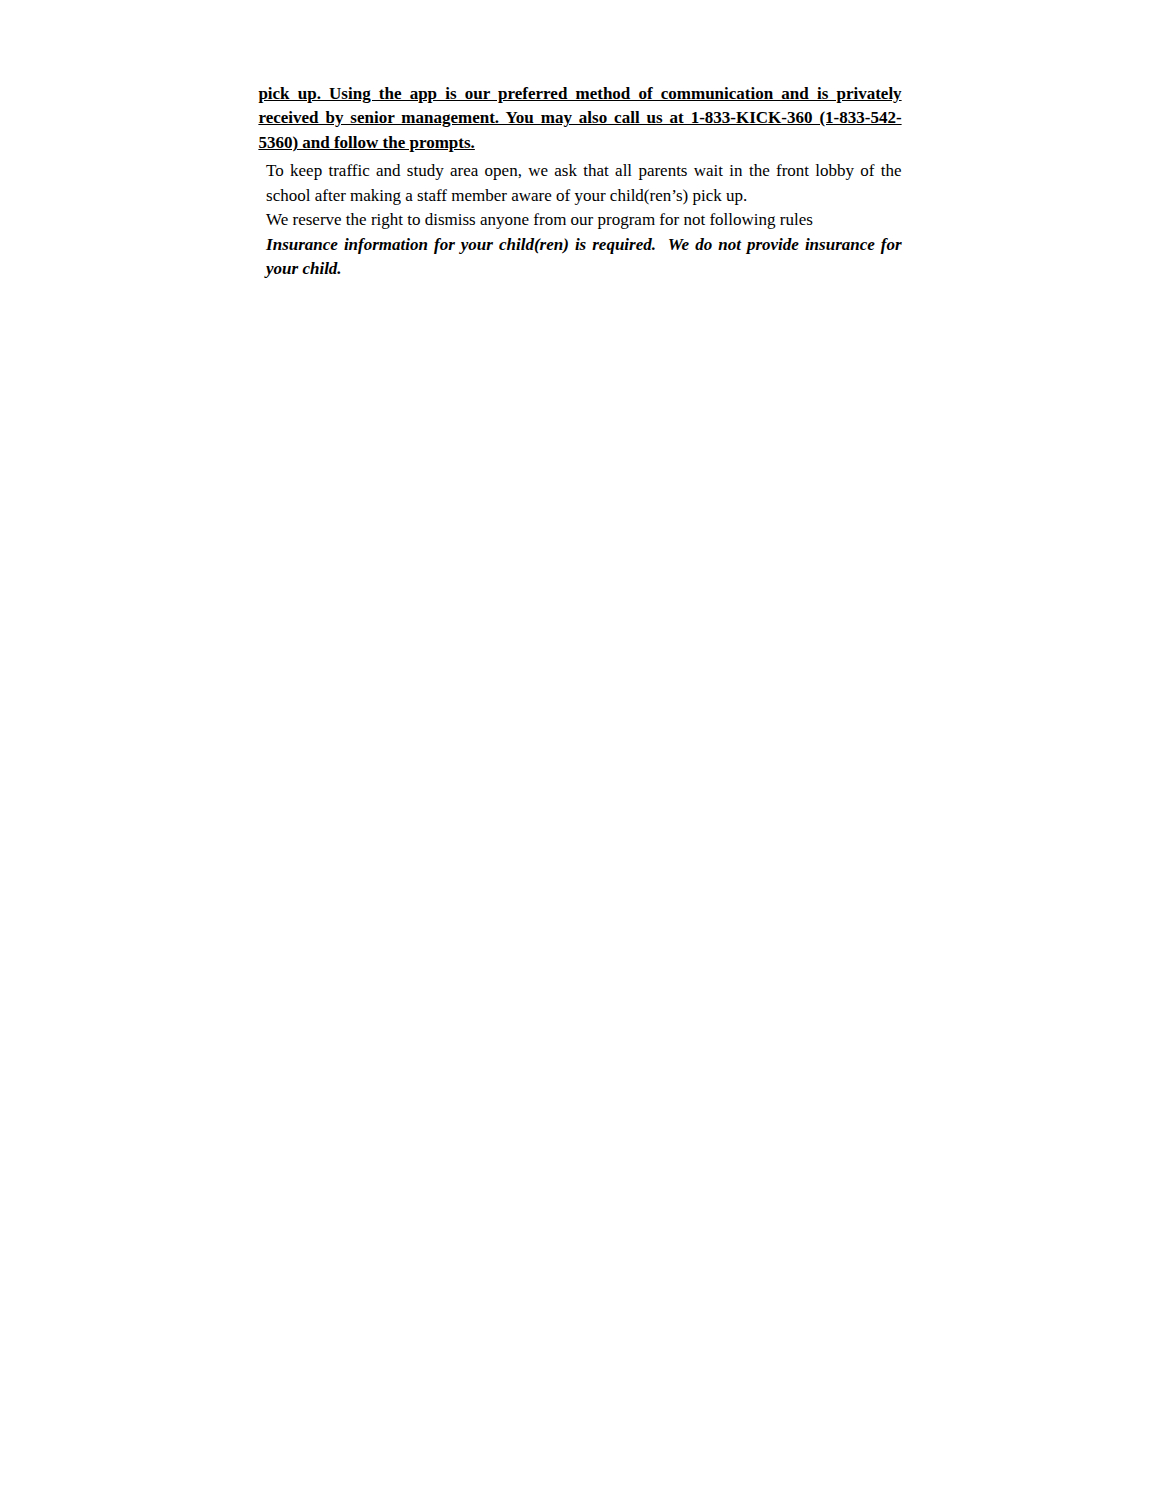pick up. Using the app is our preferred method of communication and is privately received by senior management. You may also call us at 1-833-KICK-360 (1-833-542-5360) and follow the prompts.
To keep traffic and study area open, we ask that all parents wait in the front lobby of the school after making a staff member aware of your child(ren’s) pick up.
We reserve the right to dismiss anyone from our program for not following rules
Insurance information for your child(ren) is required. We do not provide insurance for your child.